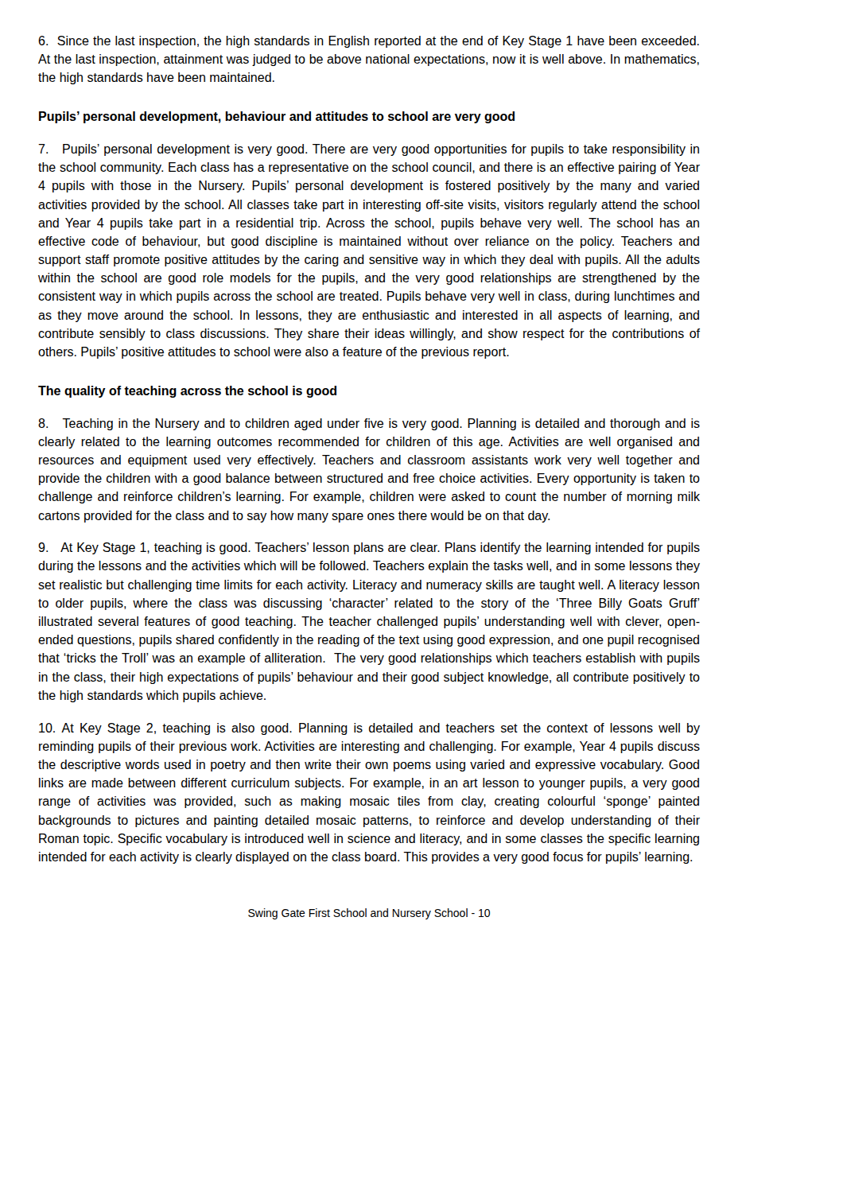6. Since the last inspection, the high standards in English reported at the end of Key Stage 1 have been exceeded. At the last inspection, attainment was judged to be above national expectations, now it is well above. In mathematics, the high standards have been maintained.
Pupils’ personal development, behaviour and attitudes to school are very good
7. Pupils’ personal development is very good. There are very good opportunities for pupils to take responsibility in the school community. Each class has a representative on the school council, and there is an effective pairing of Year 4 pupils with those in the Nursery. Pupils’ personal development is fostered positively by the many and varied activities provided by the school. All classes take part in interesting off-site visits, visitors regularly attend the school and Year 4 pupils take part in a residential trip. Across the school, pupils behave very well. The school has an effective code of behaviour, but good discipline is maintained without over reliance on the policy. Teachers and support staff promote positive attitudes by the caring and sensitive way in which they deal with pupils. All the adults within the school are good role models for the pupils, and the very good relationships are strengthened by the consistent way in which pupils across the school are treated. Pupils behave very well in class, during lunchtimes and as they move around the school. In lessons, they are enthusiastic and interested in all aspects of learning, and contribute sensibly to class discussions. They share their ideas willingly, and show respect for the contributions of others. Pupils’ positive attitudes to school were also a feature of the previous report.
The quality of teaching across the school is good
8. Teaching in the Nursery and to children aged under five is very good. Planning is detailed and thorough and is clearly related to the learning outcomes recommended for children of this age. Activities are well organised and resources and equipment used very effectively. Teachers and classroom assistants work very well together and provide the children with a good balance between structured and free choice activities. Every opportunity is taken to challenge and reinforce children’s learning. For example, children were asked to count the number of morning milk cartons provided for the class and to say how many spare ones there would be on that day.
9. At Key Stage 1, teaching is good. Teachers’ lesson plans are clear. Plans identify the learning intended for pupils during the lessons and the activities which will be followed. Teachers explain the tasks well, and in some lessons they set realistic but challenging time limits for each activity. Literacy and numeracy skills are taught well. A literacy lesson to older pupils, where the class was discussing ‘character’ related to the story of the ‘Three Billy Goats Gruff’ illustrated several features of good teaching. The teacher challenged pupils’ understanding well with clever, open-ended questions, pupils shared confidently in the reading of the text using good expression, and one pupil recognised that ‘tricks the Troll’ was an example of alliteration. The very good relationships which teachers establish with pupils in the class, their high expectations of pupils’ behaviour and their good subject knowledge, all contribute positively to the high standards which pupils achieve.
10. At Key Stage 2, teaching is also good. Planning is detailed and teachers set the context of lessons well by reminding pupils of their previous work. Activities are interesting and challenging. For example, Year 4 pupils discuss the descriptive words used in poetry and then write their own poems using varied and expressive vocabulary. Good links are made between different curriculum subjects. For example, in an art lesson to younger pupils, a very good range of activities was provided, such as making mosaic tiles from clay, creating colourful ‘sponge’ painted backgrounds to pictures and painting detailed mosaic patterns, to reinforce and develop understanding of their Roman topic. Specific vocabulary is introduced well in science and literacy, and in some classes the specific learning intended for each activity is clearly displayed on the class board. This provides a very good focus for pupils’ learning.
Swing Gate First School and Nursery School - 10